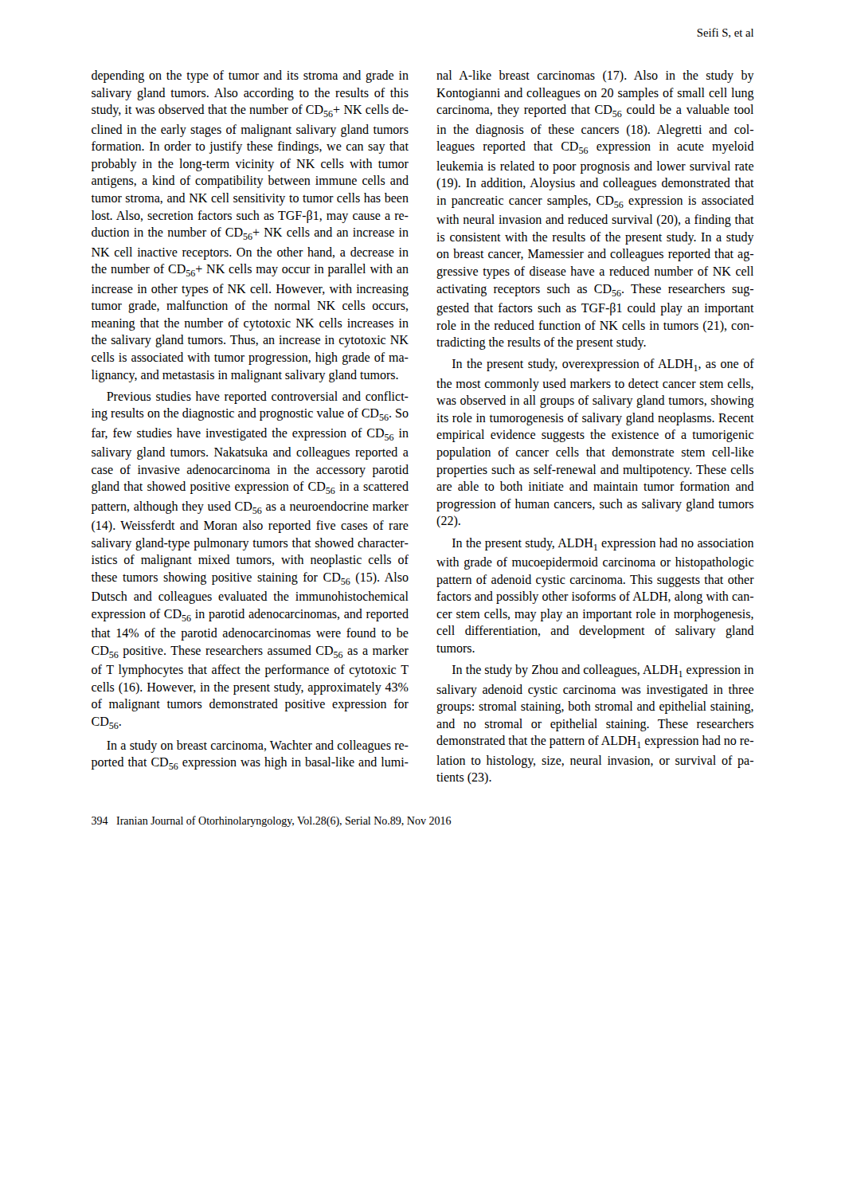Seifi S, et al
depending on the type of tumor and its stroma and grade in salivary gland tumors. Also according to the results of this study, it was observed that the number of CD56+ NK cells declined in the early stages of malignant salivary gland tumors formation. In order to justify these findings, we can say that probably in the long-term vicinity of NK cells with tumor antigens, a kind of compatibility between immune cells and tumor stroma, and NK cell sensitivity to tumor cells has been lost. Also, secretion factors such as TGF-β1, may cause a reduction in the number of CD56+ NK cells and an increase in NK cell inactive receptors. On the other hand, a decrease in the number of CD56+ NK cells may occur in parallel with an increase in other types of NK cell. However, with increasing tumor grade, malfunction of the normal NK cells occurs, meaning that the number of cytotoxic NK cells increases in the salivary gland tumors. Thus, an increase in cytotoxic NK cells is associated with tumor progression, high grade of malignancy, and metastasis in malignant salivary gland tumors.
Previous studies have reported controversial and conflicting results on the diagnostic and prognostic value of CD56. So far, few studies have investigated the expression of CD56 in salivary gland tumors. Nakatsuka and colleagues reported a case of invasive adenocarcinoma in the accessory parotid gland that showed positive expression of CD56 in a scattered pattern, although they used CD56 as a neuroendocrine marker (14). Weissferdt and Moran also reported five cases of rare salivary gland-type pulmonary tumors that showed characteristics of malignant mixed tumors, with neoplastic cells of these tumors showing positive staining for CD56 (15). Also Dutsch and colleagues evaluated the immunohistochemical expression of CD56 in parotid adenocarcinomas, and reported that 14% of the parotid adenocarcinomas were found to be CD56 positive. These researchers assumed CD56 as a marker of T lymphocytes that affect the performance of cytotoxic T cells (16). However, in the present study, approximately 43% of malignant tumors demonstrated positive expression for CD56.
In a study on breast carcinoma, Wachter and colleagues reported that CD56 expression was high in basal-like and luminal A-like breast carcinomas (17). Also in the study by Kontogianni and colleagues on 20 samples of small cell lung carcinoma, they reported that CD56 could be a valuable tool in the diagnosis of these cancers (18). Alegretti and colleagues reported that CD56 expression in acute myeloid leukemia is related to poor prognosis and lower survival rate (19). In addition, Aloysius and colleagues demonstrated that in pancreatic cancer samples, CD56 expression is associated with neural invasion and reduced survival (20), a finding that is consistent with the results of the present study. In a study on breast cancer, Mamessier and colleagues reported that aggressive types of disease have a reduced number of NK cell activating receptors such as CD56. These researchers suggested that factors such as TGF-β1 could play an important role in the reduced function of NK cells in tumors (21), contradicting the results of the present study.
In the present study, overexpression of ALDH1, as one of the most commonly used markers to detect cancer stem cells, was observed in all groups of salivary gland tumors, showing its role in tumorogenesis of salivary gland neoplasms. Recent empirical evidence suggests the existence of a tumorigenic population of cancer cells that demonstrate stem cell-like properties such as self-renewal and multipotency. These cells are able to both initiate and maintain tumor formation and progression of human cancers, such as salivary gland tumors (22).
In the present study, ALDH1 expression had no association with grade of mucoepidermoid carcinoma or histopathologic pattern of adenoid cystic carcinoma. This suggests that other factors and possibly other isoforms of ALDH, along with cancer stem cells, may play an important role in morphogenesis, cell differentiation, and development of salivary gland tumors.
In the study by Zhou and colleagues, ALDH1 expression in salivary adenoid cystic carcinoma was investigated in three groups: stromal staining, both stromal and epithelial staining, and no stromal or epithelial staining. These researchers demonstrated that the pattern of ALDH1 expression had no relation to histology, size, neural invasion, or survival of patients (23).
394 Iranian Journal of Otorhinolaryngology, Vol.28(6), Serial No.89, Nov 2016